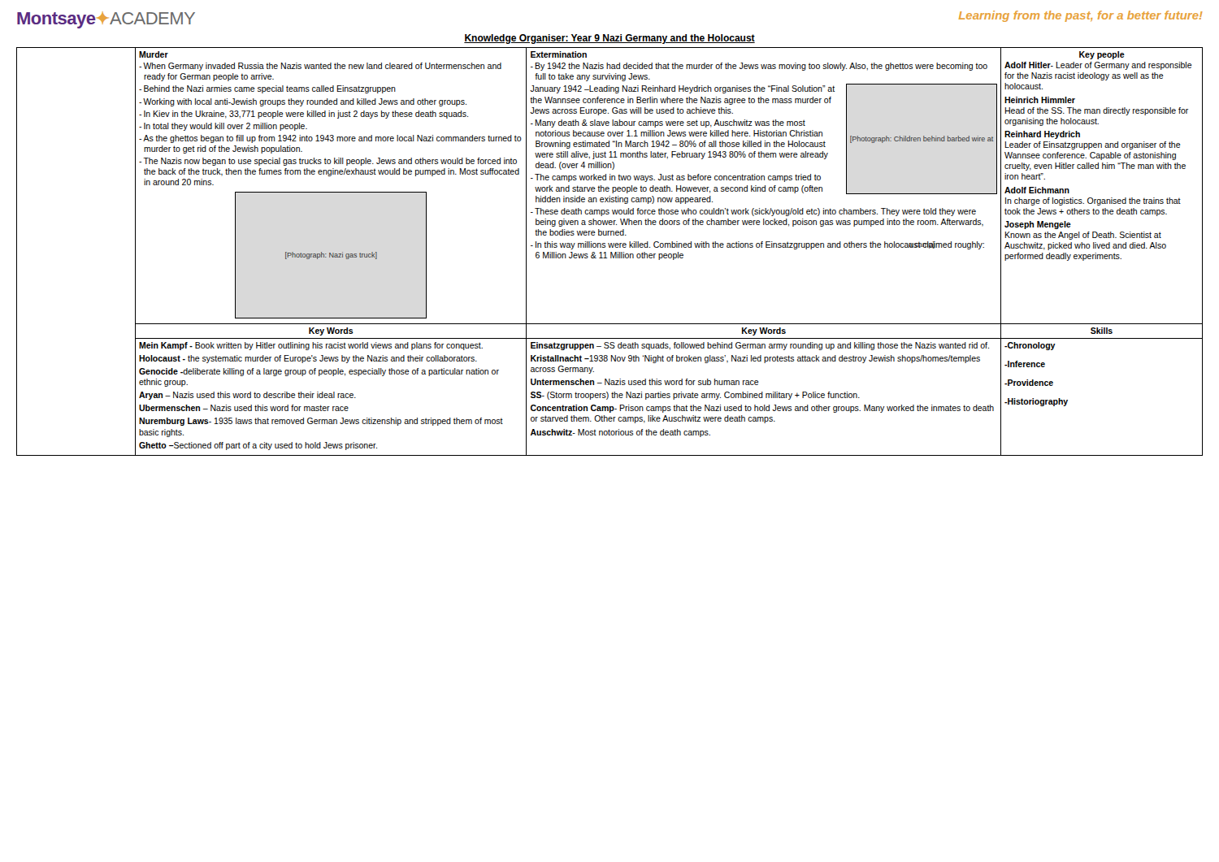Montsaye✦ACADEMY
Learning from the past, for a better future!
Knowledge Organiser: Year 9 Nazi Germany and the Holocaust
| | Murder When Germany invaded Russia the Nazis wanted the new land cleared of Untermenschen and ready for German people to arrive. Behind the Nazi armies came special teams called Einsatzgruppen Working with local anti-Jewish groups they rounded and killed Jews and other groups. In Kiev in the Ukraine, 33,771 people were killed in just 2 days by these death squads. In total they would kill over 2 million people. As the ghettos began to fill up from 1942 into 1943 more and more local Nazi commanders turned to murder to get rid of the Jewish population. The Nazis now began to use special gas trucks to kill people. Jews and others would be forced into the back of the truck, then the fumes from the engine/exhaust would be pumped in. Most suffocated in around 20 mins. [Photograph: Nazi gas truck] | Extermination By 1942 the Nazis had decided that the murder of the Jews was moving too slowly. Also, the ghettos were becoming too full to take any surviving Jews. [Photograph: Children behind barbed wire at a camp] January 1942 –Leading Nazi Reinhard Heydrich organises the “Final Solution” at the Wannsee conference in Berlin where the Nazis agree to the mass murder of Jews across Europe. Gas will be used to achieve this. Many death & slave labour camps were set up, Auschwitz was the most notorious because over 1.1 million Jews were killed here. Historian Christian Browning estimated “In March 1942 – 80% of all those killed in the Holocaust were still alive, just 11 months later, February 1943 80% of them were already dead. (over 4 million) The camps worked in two ways. Just as before concentration camps tried to work and starve the people to death. However, a second kind of camp (often hidden inside an existing camp) now appeared. These death camps would force those who couldn’t work (sick/youg/old etc) into chambers. They were told they were being given a shower. When the doors of the chamber were locked, poison gas was pumped into the room. Afterwards, the bodies were burned. In this way millions were killed. Combined with the actions of Einsatzgruppen and others the holocaust claimed roughly: 6 Million Jews & 11 Million other people | Key people Adolf Hitler - Leader of Germany and responsible for the Nazis racist ideology as well as the holocaust. Heinrich Himmler Head of the SS. The man directly responsible for organising the holocaust. Reinhard Heydrich Leader of Einsatzgruppen and organiser of the Wannsee conference. Capable of astonishing cruelty, even Hitler called him “The man with the iron heart”. Adolf Eichmann In charge of logistics. Organised the trains that took the Jews + others to the death camps. Joseph Mengele Known as the Angel of Death. Scientist at Auschwitz, picked who lived and died. Also performed deadly experiments. |
| Key Words | Key Words | Skills |
| Mein Kampf - Book written by Hitler outlining his racist world views and plans for conquest. Holocaust - the systematic murder of Europe's Jews by the Nazis and their collaborators. Genocide - deliberate killing of a large group of people, especially those of a particular nation or ethnic group. Aryan – Nazis used this word to describe their ideal race. Ubermenschen – Nazis used this word for master race Nuremburg Laws - 1935 laws that removed German Jews citizenship and stripped them of most basic rights. Ghetto – Sectioned off part of a city used to hold Jews prisoner. | Einsatzgruppen – SS death squads, followed behind German army rounding up and killing those the Nazis wanted rid of. Kristallnacht – 1938 Nov 9th ‘Night of broken glass’, Nazi led protests attack and destroy Jewish shops/homes/temples across Germany. Untermenschen – Nazis used this word for sub human race SS - (Storm troopers) the Nazi parties private army. Combined military + Police function. Concentration Camp - Prison camps that the Nazi used to hold Jews and other groups. Many worked the inmates to death or starved them. Other camps, like Auschwitz were death camps. Auschwitz - Most notorious of the death camps. | -Chronology -Inference -Providence -Historiography |